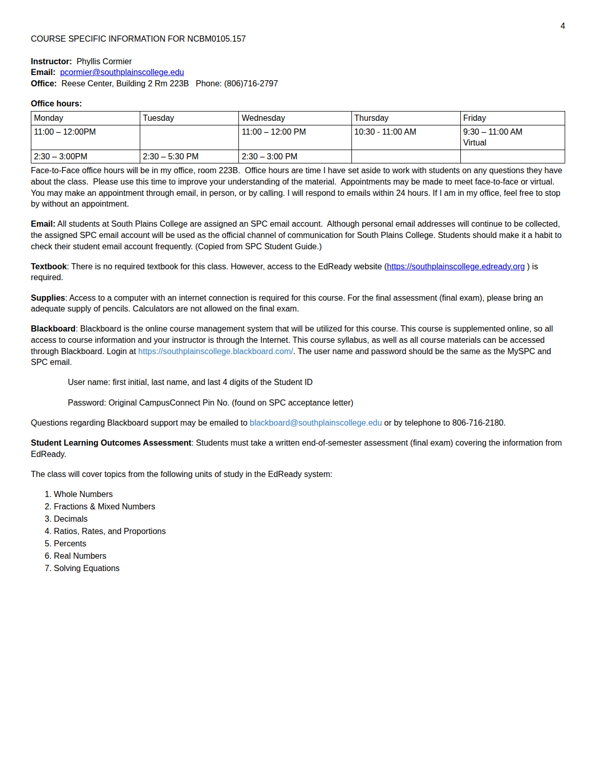4
COURSE SPECIFIC INFORMATION FOR NCBM0105.157
Instructor: Phyllis Cormier
Email: pcormier@southplainscollege.edu
Office: Reese Center, Building 2 Rm 223B Phone: (806)716-2797
Office hours:
| Monday | Tuesday | Wednesday | Thursday | Friday |
| --- | --- | --- | --- | --- |
| 11:00 – 12:00PM | | 11:00 – 12:00 PM | 10:30 - 11:00 AM | 9:30 – 11:00 AM Virtual |
| 2:30 – 3:00PM | 2:30 – 5:30 PM | 2:30 – 3:00 PM | | |
Face-to-Face office hours will be in my office, room 223B. Office hours are time I have set aside to work with students on any questions they have about the class. Please use this time to improve your understanding of the material. Appointments may be made to meet face-to-face or virtual. You may make an appointment through email, in person, or by calling. I will respond to emails within 24 hours. If I am in my office, feel free to stop by without an appointment.
Email: All students at South Plains College are assigned an SPC email account. Although personal email addresses will continue to be collected, the assigned SPC email account will be used as the official channel of communication for South Plains College. Students should make it a habit to check their student email account frequently. (Copied from SPC Student Guide.)
Textbook: There is no required textbook for this class. However, access to the EdReady website (https://southplainscollege.edready.org ) is required.
Supplies: Access to a computer with an internet connection is required for this course. For the final assessment (final exam), please bring an adequate supply of pencils. Calculators are not allowed on the final exam.
Blackboard: Blackboard is the online course management system that will be utilized for this course. This course is supplemented online, so all access to course information and your instructor is through the Internet. This course syllabus, as well as all course materials can be accessed through Blackboard. Login at https://southplainscollege.blackboard.com/. The user name and password should be the same as the MySPC and SPC email.
User name: first initial, last name, and last 4 digits of the Student ID
Password: Original CampusConnect Pin No. (found on SPC acceptance letter)
Questions regarding Blackboard support may be emailed to blackboard@southplainscollege.edu or by telephone to 806-716-2180.
Student Learning Outcomes Assessment: Students must take a written end-of-semester assessment (final exam) covering the information from EdReady.
The class will cover topics from the following units of study in the EdReady system:
Whole Numbers
Fractions & Mixed Numbers
Decimals
Ratios, Rates, and Proportions
Percents
Real Numbers
Solving Equations